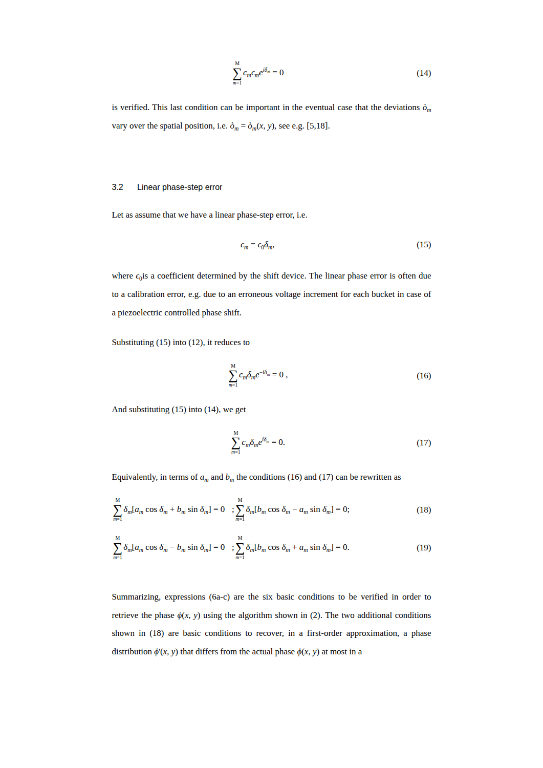M∑m=1 cmϵmeiδm = 0
(14)
is verified. This last condition can be important in the eventual case that the deviations òm vary over the spatial position, i.e. òm = òm(x, y), see e.g. [5,18].
3.2 Linear phase-step error
Let as assume that we have a linear phase-step error, i.e.
ϵm = ϵ0δm,
(15)
where ϵ0is a coefficient determined by the shift device. The linear phase error is often due to a calibration error, e.g. due to an erroneous voltage increment for each bucket in case of a piezoelectric controlled phase shift.
Substituting (15) into (12), it reduces to
M∑m=1 cmδme−iδm = 0 ,
(16)
And substituting (15) into (14), we get
M∑m=1 cmδmeiδm = 0.
(17)
Equivalently, in terms of am and bm the conditions (16) and (17) can be rewritten as
M∑m=1 δm[am cos δm + bm sin δm] = 0 ;M∑m=1 δm[bm cos δm − am sin δm] = 0;
(18)
M∑m=1 δm[am cos δm − bm sin δm] = 0 ;M∑m=1 δm[bm cos δm + am sin δm] = 0.
(19)
Summarizing, expressions (6a-c) are the six basic conditions to be verified in order to retrieve the phase ϕ(x, y) using the algorithm shown in (2). The two additional conditions shown in (18) are basic conditions to recover, in a first-order approximation, a phase distribution ϕ'(x, y) that differs from the actual phase ϕ(x, y) at most in a